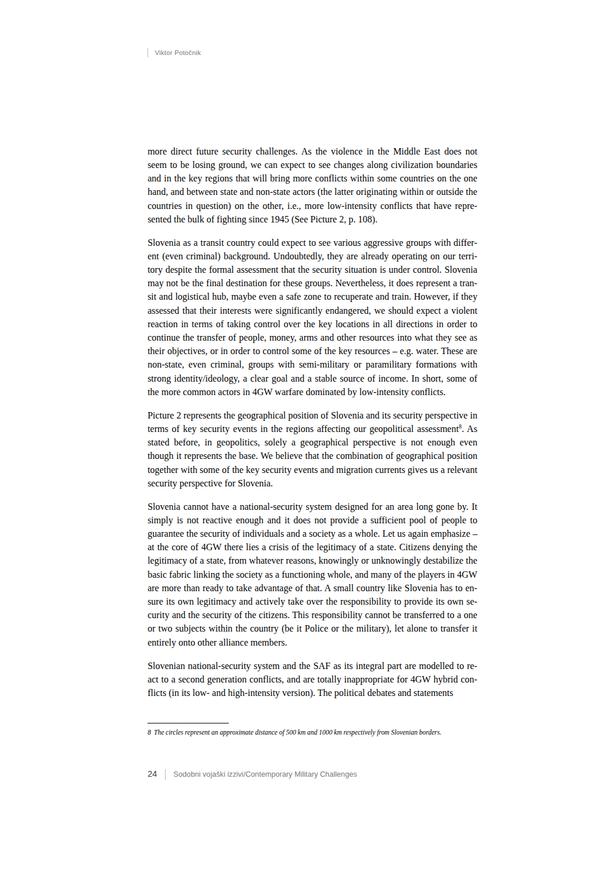Viktor Potočnik
more direct future security challenges. As the violence in the Middle East does not seem to be losing ground, we can expect to see changes along civilization boundaries and in the key regions that will bring more conflicts within some countries on the one hand, and between state and non-state actors (the latter originating within or outside the countries in question) on the other, i.e., more low-intensity conflicts that have represented the bulk of fighting since 1945 (See Picture 2, p. 108).
Slovenia as a transit country could expect to see various aggressive groups with different (even criminal) background. Undoubtedly, they are already operating on our territory despite the formal assessment that the security situation is under control. Slovenia may not be the final destination for these groups. Nevertheless, it does represent a transit and logistical hub, maybe even a safe zone to recuperate and train. However, if they assessed that their interests were significantly endangered, we should expect a violent reaction in terms of taking control over the key locations in all directions in order to continue the transfer of people, money, arms and other resources into what they see as their objectives, or in order to control some of the key resources – e.g. water. These are non-state, even criminal, groups with semi-military or paramilitary formations with strong identity/ideology, a clear goal and a stable source of income. In short, some of the more common actors in 4GW warfare dominated by low-intensity conflicts.
Picture 2 represents the geographical position of Slovenia and its security perspective in terms of key security events in the regions affecting our geopolitical assessment8. As stated before, in geopolitics, solely a geographical perspective is not enough even though it represents the base. We believe that the combination of geographical position together with some of the key security events and migration currents gives us a relevant security perspective for Slovenia.
Slovenia cannot have a national-security system designed for an area long gone by. It simply is not reactive enough and it does not provide a sufficient pool of people to guarantee the security of individuals and a society as a whole. Let us again emphasize – at the core of 4GW there lies a crisis of the legitimacy of a state. Citizens denying the legitimacy of a state, from whatever reasons, knowingly or unknowingly destabilize the basic fabric linking the society as a functioning whole, and many of the players in 4GW are more than ready to take advantage of that. A small country like Slovenia has to ensure its own legitimacy and actively take over the responsibility to provide its own security and the security of the citizens. This responsibility cannot be transferred to a one or two subjects within the country (be it Police or the military), let alone to transfer it entirely onto other alliance members.
Slovenian national-security system and the SAF as its integral part are modelled to react to a second generation conflicts, and are totally inappropriate for 4GW hybrid conflicts (in its low- and high-intensity version). The political debates and statements
8 The circles represent an approximate distance of 500 km and 1000 km respectively from Slovenian borders.
24 Sodobni vojaški izzivi/Contemporary Military Challenges